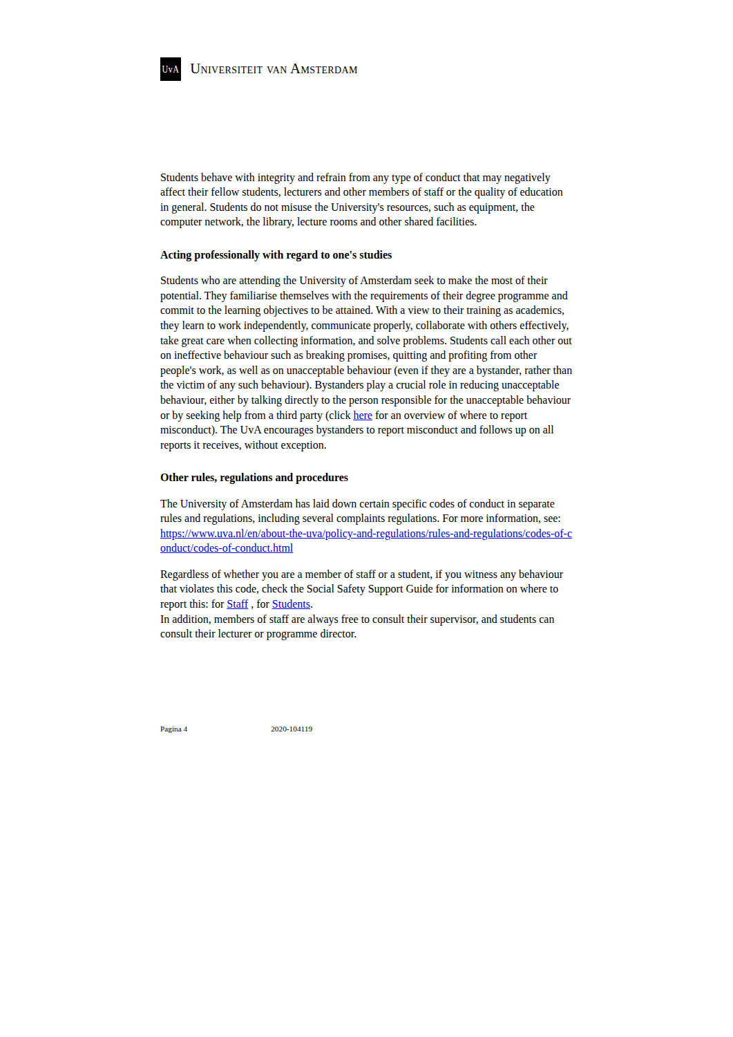UvA
Universiteit van Amsterdam
Students behave with integrity and refrain from any type of conduct that may negatively affect their fellow students, lecturers and other members of staff or the quality of education in general. Students do not misuse the University's resources, such as equipment, the computer network, the library, lecture rooms and other shared facilities.
Acting professionally with regard to one's studies
Students who are attending the University of Amsterdam seek to make the most of their potential. They familiarise themselves with the requirements of their degree programme and commit to the learning objectives to be attained. With a view to their training as academics, they learn to work independently, communicate properly, collaborate with others effectively, take great care when collecting information, and solve problems. Students call each other out on ineffective behaviour such as breaking promises, quitting and profiting from other people's work, as well as on unacceptable behaviour (even if they are a bystander, rather than the victim of any such behaviour). Bystanders play a crucial role in reducing unacceptable behaviour, either by talking directly to the person responsible for the unacceptable behaviour or by seeking help from a third party (click here for an overview of where to report misconduct). The UvA encourages bystanders to report misconduct and follows up on all reports it receives, without exception.
Other rules, regulations and procedures
The University of Amsterdam has laid down certain specific codes of conduct in separate rules and regulations, including several complaints regulations. For more information, see:
https://www.uva.nl/en/about-the-uva/policy-and-regulations/rules-and-regulations/codes-of-conduct/codes-of-conduct.html
Regardless of whether you are a member of staff or a student, if you witness any behaviour that violates this code, check the Social Safety Support Guide for information on where to report this: for Staff , for Students.
In addition, members of staff are always free to consult their supervisor, and students can consult their lecturer or programme director.
Pagina 4
2020-104119